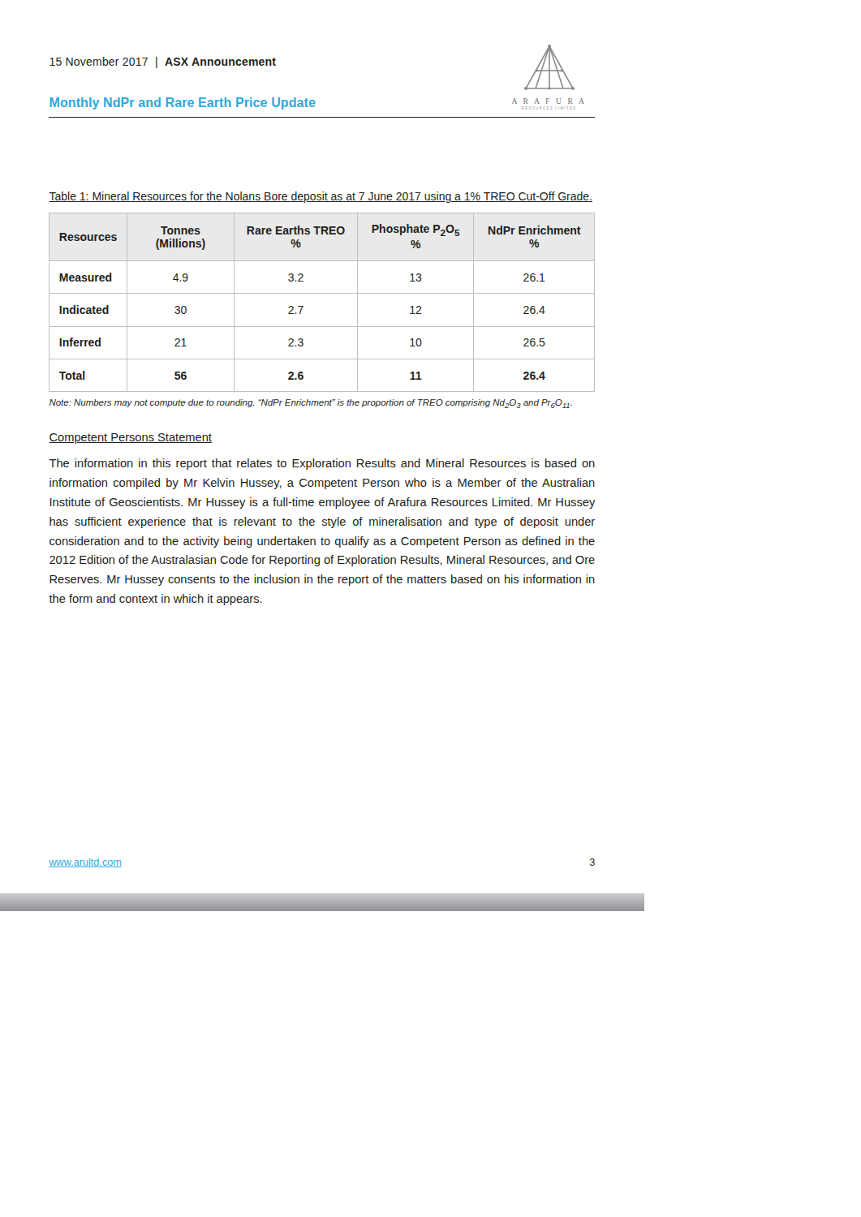15 November 2017 | ASX Announcement
Monthly NdPr and Rare Earth Price Update
A R A F U R A
RESOURCES LIMITED
Table 1: Mineral Resources for the Nolans Bore deposit as at 7 June 2017 using a 1% TREO Cut-Off Grade.
| Resources | Tonnes (Millions) | Rare Earths TREO % | Phosphate P 2 O 5 % | NdPr Enrichment % |
| --- | --- | --- | --- | --- |
| Measured | 4.9 | 3.2 | 13 | 26.1 |
| Indicated | 30 | 2.7 | 12 | 26.4 |
| Inferred | 21 | 2.3 | 10 | 26.5 |
| Total | 56 | 2.6 | 11 | 26.4 |
Note: Numbers may not compute due to rounding. “NdPr Enrichment” is the proportion of TREO comprising Nd2O3 and Pr6O11.
Competent Persons Statement
The information in this report that relates to Exploration Results and Mineral Resources is based on information compiled by Mr Kelvin Hussey, a Competent Person who is a Member of the Australian Institute of Geoscientists. Mr Hussey is a full-time employee of Arafura Resources Limited. Mr Hussey has sufficient experience that is relevant to the style of mineralisation and type of deposit under consideration and to the activity being undertaken to qualify as a Competent Person as defined in the 2012 Edition of the Australasian Code for Reporting of Exploration Results, Mineral Resources, and Ore Reserves. Mr Hussey consents to the inclusion in the report of the matters based on his information in the form and context in which it appears.
www.arultd.com 3